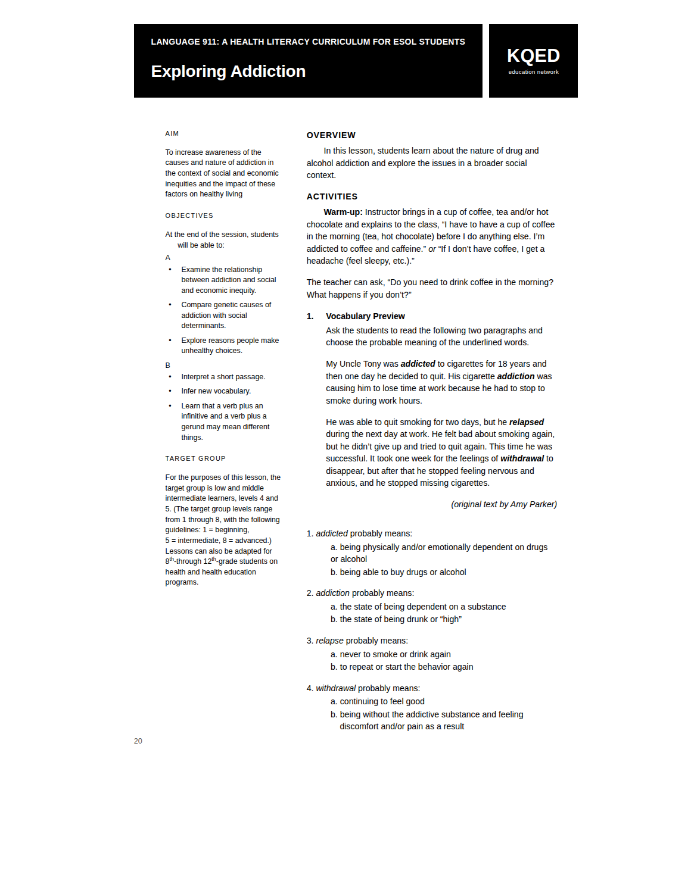Language 911: A Health Literacy Curriculum for ESOL Students
Exploring Addiction
KQED
education network
Aim
To increase awareness of the causes and nature of addiction in the context of social and economic inequities and the impact of these factors on healthy living
Objectives
At the end of the session, students will be able to:
A
Examine the relationship between addiction and social and economic inequity.
Compare genetic causes of addiction with social determinants.
Explore reasons people make unhealthy choices.
B
Interpret a short passage.
Infer new vocabulary.
Learn that a verb plus an infinitive and a verb plus a gerund may mean different things.
Target Group
For the purposes of this lesson, the target group is low and middle intermediate learners, levels 4 and 5. (The target group levels range from 1 through 8, with the following guidelines: 1 = beginning,
5 = intermediate, 8 = advanced.) Lessons can also be adapted for 8th-through 12th-grade students on health and health education programs.
Overview
In this lesson, students learn about the nature of drug and alcohol addiction and explore the issues in a broader social context.
Activities
Warm-up: Instructor brings in a cup of coffee, tea and/or hot chocolate and explains to the class, “I have to have a cup of coffee in the morning (tea, hot chocolate) before I do anything else. I’m addicted to coffee and caffeine.” or “If I don’t have coffee, I get a headache (feel sleepy, etc.).”
The teacher can ask, “Do you need to drink coffee in the morning? What happens if you don’t?”
1.
Vocabulary Preview
Ask the students to read the following two paragraphs and choose the probable meaning of the underlined words.
My Uncle Tony was addicted to cigarettes for 18 years and then one day he decided to quit. His cigarette addiction was causing him to lose time at work because he had to stop to smoke during work hours.
He was able to quit smoking for two days, but he relapsed during the next day at work. He felt bad about smoking again, but he didn’t give up and tried to quit again. This time he was successful. It took one week for the feelings of withdrawal to disappear, but after that he stopped feeling nervous and anxious, and he stopped missing cigarettes.
(original text by Amy Parker)
1. addicted probably means:
a. being physically and/or emotionally dependent on drugs or alcohol
b. being able to buy drugs or alcohol
2. addiction probably means:
a. the state of being dependent on a substance
b. the state of being drunk or “high”
3. relapse probably means:
a. never to smoke or drink again
b. to repeat or start the behavior again
4. withdrawal probably means:
a. continuing to feel good
b. being without the addictive substance and feeling discomfort and/or pain as a result
20